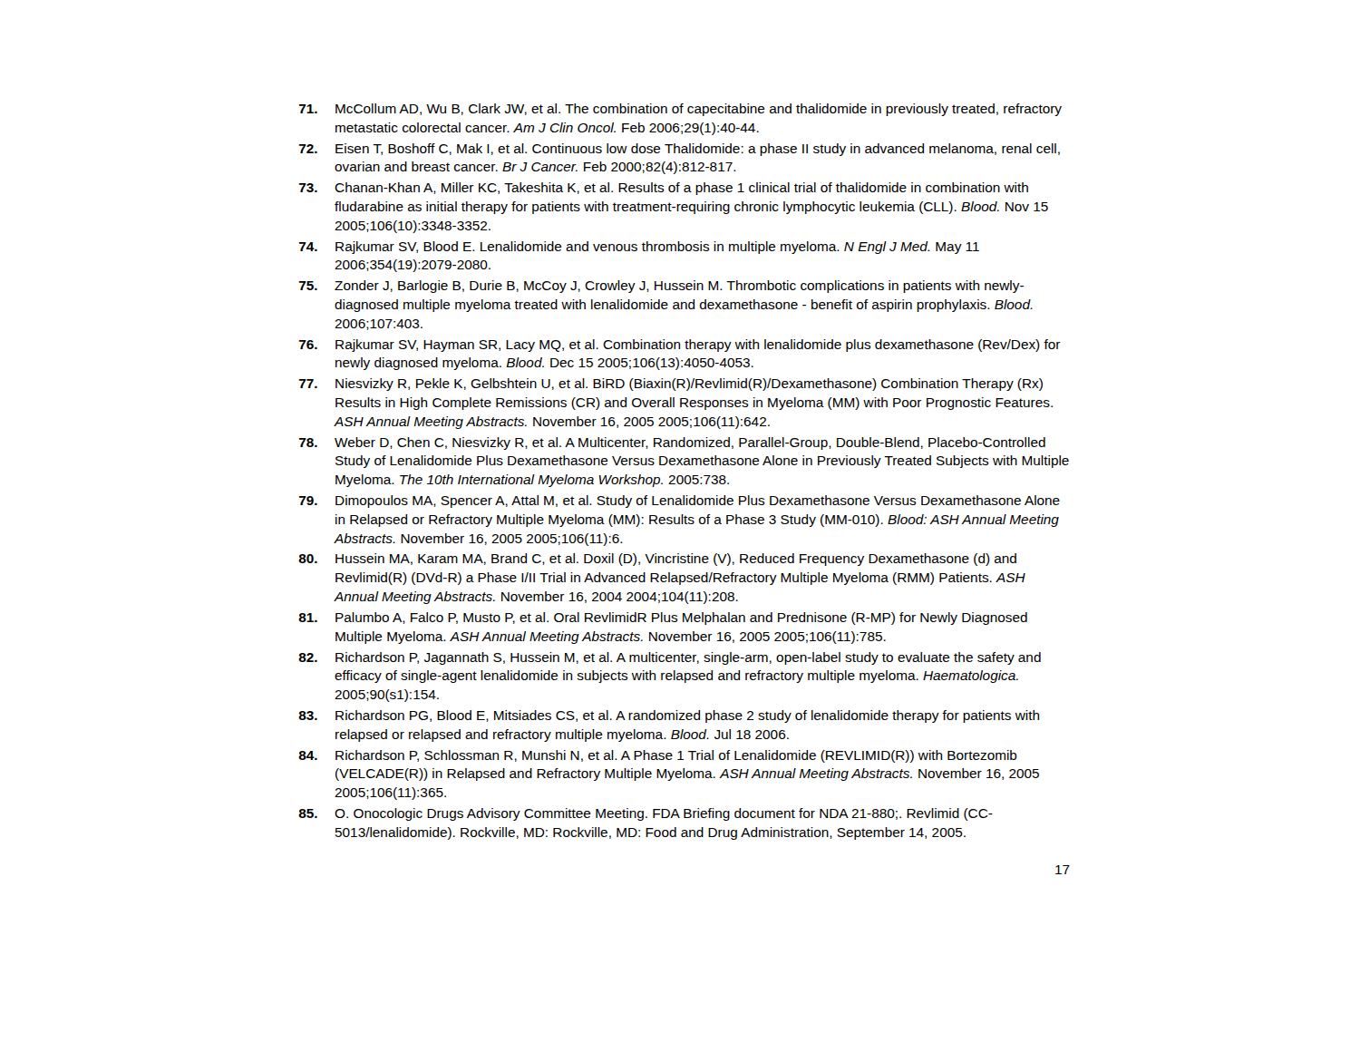71. McCollum AD, Wu B, Clark JW, et al. The combination of capecitabine and thalidomide in previously treated, refractory metastatic colorectal cancer. Am J Clin Oncol. Feb 2006;29(1):40-44.
72. Eisen T, Boshoff C, Mak I, et al. Continuous low dose Thalidomide: a phase II study in advanced melanoma, renal cell, ovarian and breast cancer. Br J Cancer. Feb 2000;82(4):812-817.
73. Chanan-Khan A, Miller KC, Takeshita K, et al. Results of a phase 1 clinical trial of thalidomide in combination with fludarabine as initial therapy for patients with treatment-requiring chronic lymphocytic leukemia (CLL). Blood. Nov 15 2005;106(10):3348-3352.
74. Rajkumar SV, Blood E. Lenalidomide and venous thrombosis in multiple myeloma. N Engl J Med. May 11 2006;354(19):2079-2080.
75. Zonder J, Barlogie B, Durie B, McCoy J, Crowley J, Hussein M. Thrombotic complications in patients with newly-diagnosed multiple myeloma treated with lenalidomide and dexamethasone - benefit of aspirin prophylaxis. Blood. 2006;107:403.
76. Rajkumar SV, Hayman SR, Lacy MQ, et al. Combination therapy with lenalidomide plus dexamethasone (Rev/Dex) for newly diagnosed myeloma. Blood. Dec 15 2005;106(13):4050-4053.
77. Niesvizky R, Pekle K, Gelbshtein U, et al. BiRD (Biaxin(R)/Revlimid(R)/Dexamethasone) Combination Therapy (Rx) Results in High Complete Remissions (CR) and Overall Responses in Myeloma (MM) with Poor Prognostic Features. ASH Annual Meeting Abstracts. November 16, 2005 2005;106(11):642.
78. Weber D, Chen C, Niesvizky R, et al. A Multicenter, Randomized, Parallel-Group, Double-Blend, Placebo-Controlled Study of Lenalidomide Plus Dexamethasone Versus Dexamethasone Alone in Previously Treated Subjects with Multiple Myeloma. The 10th International Myeloma Workshop. 2005:738.
79. Dimopoulos MA, Spencer A, Attal M, et al. Study of Lenalidomide Plus Dexamethasone Versus Dexamethasone Alone in Relapsed or Refractory Multiple Myeloma (MM): Results of a Phase 3 Study (MM-010). Blood: ASH Annual Meeting Abstracts. November 16, 2005 2005;106(11):6.
80. Hussein MA, Karam MA, Brand C, et al. Doxil (D), Vincristine (V), Reduced Frequency Dexamethasone (d) and Revlimid(R) (DVd-R) a Phase I/II Trial in Advanced Relapsed/Refractory Multiple Myeloma (RMM) Patients. ASH Annual Meeting Abstracts. November 16, 2004 2004;104(11):208.
81. Palumbo A, Falco P, Musto P, et al. Oral RevlimidR Plus Melphalan and Prednisone (R-MP) for Newly Diagnosed Multiple Myeloma. ASH Annual Meeting Abstracts. November 16, 2005 2005;106(11):785.
82. Richardson P, Jagannath S, Hussein M, et al. A multicenter, single-arm, open-label study to evaluate the safety and efficacy of single-agent lenalidomide in subjects with relapsed and refractory multiple myeloma. Haematologica. 2005;90(s1):154.
83. Richardson PG, Blood E, Mitsiades CS, et al. A randomized phase 2 study of lenalidomide therapy for patients with relapsed or relapsed and refractory multiple myeloma. Blood. Jul 18 2006.
84. Richardson P, Schlossman R, Munshi N, et al. A Phase 1 Trial of Lenalidomide (REVLIMID(R)) with Bortezomib (VELCADE(R)) in Relapsed and Refractory Multiple Myeloma. ASH Annual Meeting Abstracts. November 16, 2005 2005;106(11):365.
85. O. Onocologic Drugs Advisory Committee Meeting. FDA Briefing document for NDA 21-880;. Revlimid (CC-5013/lenalidomide). Rockville, MD: Rockville, MD: Food and Drug Administration, September 14, 2005.
17